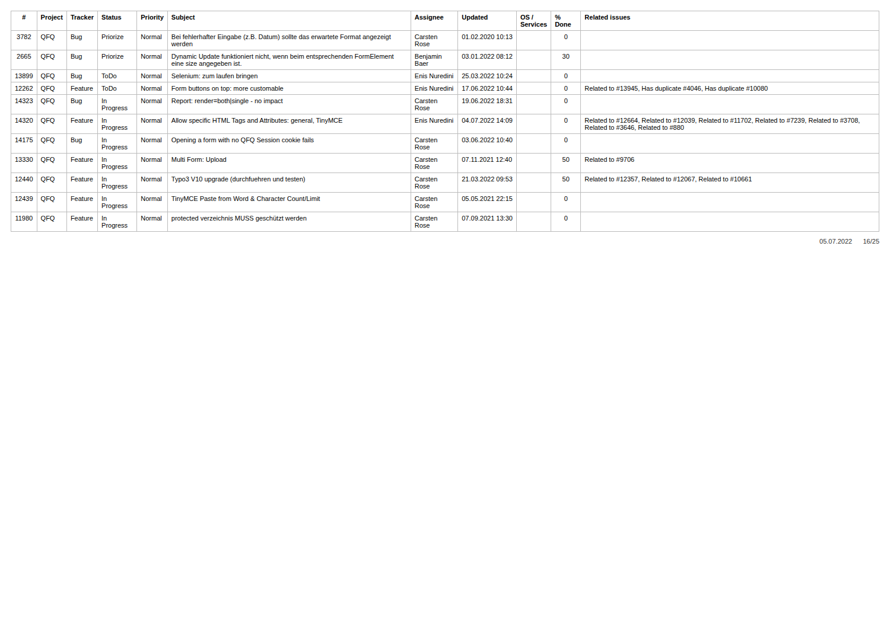| # | Project | Tracker | Status | Priority | Subject | Assignee | Updated | OS / Services | % Done | Related issues |
| --- | --- | --- | --- | --- | --- | --- | --- | --- | --- | --- |
| 3782 | QFQ | Bug | Priorize | Normal | Bei fehlerhafter Eingabe (z.B. Datum) sollte das erwartete Format angezeigt werden | Carsten Rose | 01.02.2020 10:13 | | 0 | |
| 2665 | QFQ | Bug | Priorize | Normal | Dynamic Update funktioniert nicht, wenn beim entsprechenden FormElement eine size angegeben ist. | Benjamin Baer | 03.01.2022 08:12 | | 30 | |
| 13899 | QFQ | Bug | ToDo | Normal | Selenium: zum laufen bringen | Enis Nuredini | 25.03.2022 10:24 | | 0 | |
| 12262 | QFQ | Feature | ToDo | Normal | Form buttons on top: more customable | Enis Nuredini | 17.06.2022 10:44 | | 0 | Related to #13945, Has duplicate #4046, Has duplicate #10080 |
| 14323 | QFQ | Bug | In Progress | Normal | Report: render=both/single - no impact | Carsten Rose | 19.06.2022 18:31 | | 0 | |
| 14320 | QFQ | Feature | In Progress | Normal | Allow specific HTML Tags and Attributes: general, TinyMCE | Enis Nuredini | 04.07.2022 14:09 | | 0 | Related to #12664, Related to #12039, Related to #11702, Related to #7239, Related to #3708, Related to #3646, Related to #880 |
| 14175 | QFQ | Bug | In Progress | Normal | Opening a form with no QFQ Session cookie fails | Carsten Rose | 03.06.2022 10:40 | | 0 | |
| 13330 | QFQ | Feature | In Progress | Normal | Multi Form: Upload | Carsten Rose | 07.11.2021 12:40 | | 50 | Related to #9706 |
| 12440 | QFQ | Feature | In Progress | Normal | Typo3 V10 upgrade (durchfuehren und testen) | Carsten Rose | 21.03.2022 09:53 | | 50 | Related to #12357, Related to #12067, Related to #10661 |
| 12439 | QFQ | Feature | In Progress | Normal | TinyMCE Paste from Word & Character Count/Limit | Carsten Rose | 05.05.2021 22:15 | | 0 | |
| 11980 | QFQ | Feature | In Progress | Normal | protected verzeichnis MUSS geschützt werden | Carsten Rose | 07.09.2021 13:30 | | 0 | |
05.07.2022 16/25